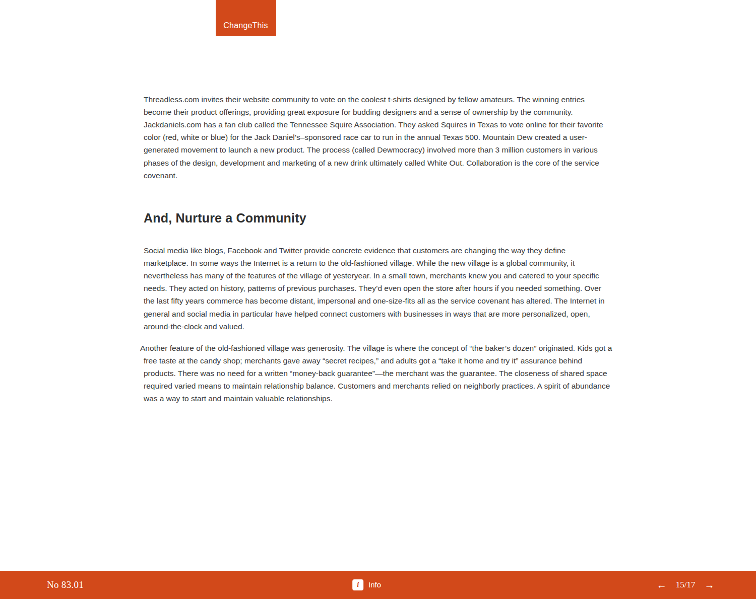ChangeThis
Threadless.com invites their website community to vote on the coolest t-shirts designed by fellow amateurs. The winning entries become their product offerings, providing great exposure for budding designers and a sense of ownership by the community. Jackdaniels.com has a fan club called the Tennessee Squire Association. They asked Squires in Texas to vote online for their favorite color (red, white or blue) for the Jack Daniel’s–sponsored race car to run in the annual Texas 500. Mountain Dew created a user-generated movement to launch a new product. The process (called Dewmocracy) involved more than 3 million customers in various phases of the design, development and marketing of a new drink ultimately called White Out. Collaboration is the core of the service covenant.
And, Nurture a Community
Social media like blogs, Facebook and Twitter provide concrete evidence that customers are changing the way they define marketplace. In some ways the Internet is a return to the old-fashioned village. While the new village is a global community, it nevertheless has many of the features of the village of yesteryear. In a small town, merchants knew you and catered to your specific needs. They acted on history, patterns of previous purchases. They’d even open the store after hours if you needed something. Over the last fifty years commerce has become distant, impersonal and one-size-fits all as the service covenant has altered. The Internet in general and social media in particular have helped connect customers with businesses in ways that are more personalized, open, around-the-clock and valued.
Another feature of the old-fashioned village was generosity. The village is where the concept of “the baker’s dozen” originated. Kids got a free taste at the candy shop; merchants gave away “secret recipes,” and adults got a “take it home and try it” assurance behind products. There was no need for a written “money-back guarantee”—the merchant was the guarantee. The closeness of shared space required varied means to maintain relationship balance. Customers and merchants relied on neighborly practices. A spirit of abundance was a way to start and maintain valuable relationships.
No 83.01
i
Info
← 15/17 →